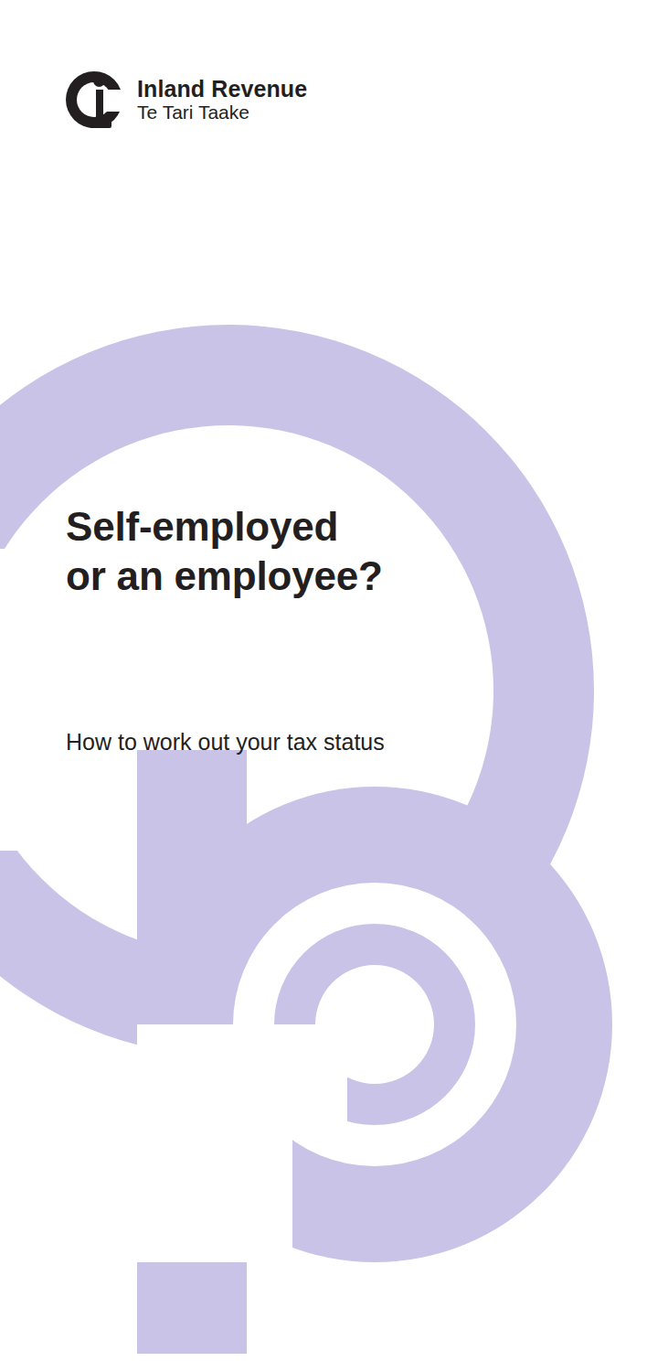Inland Revenue
Te Tari Taake
Self-employed
or an employee?
How to work out your tax status